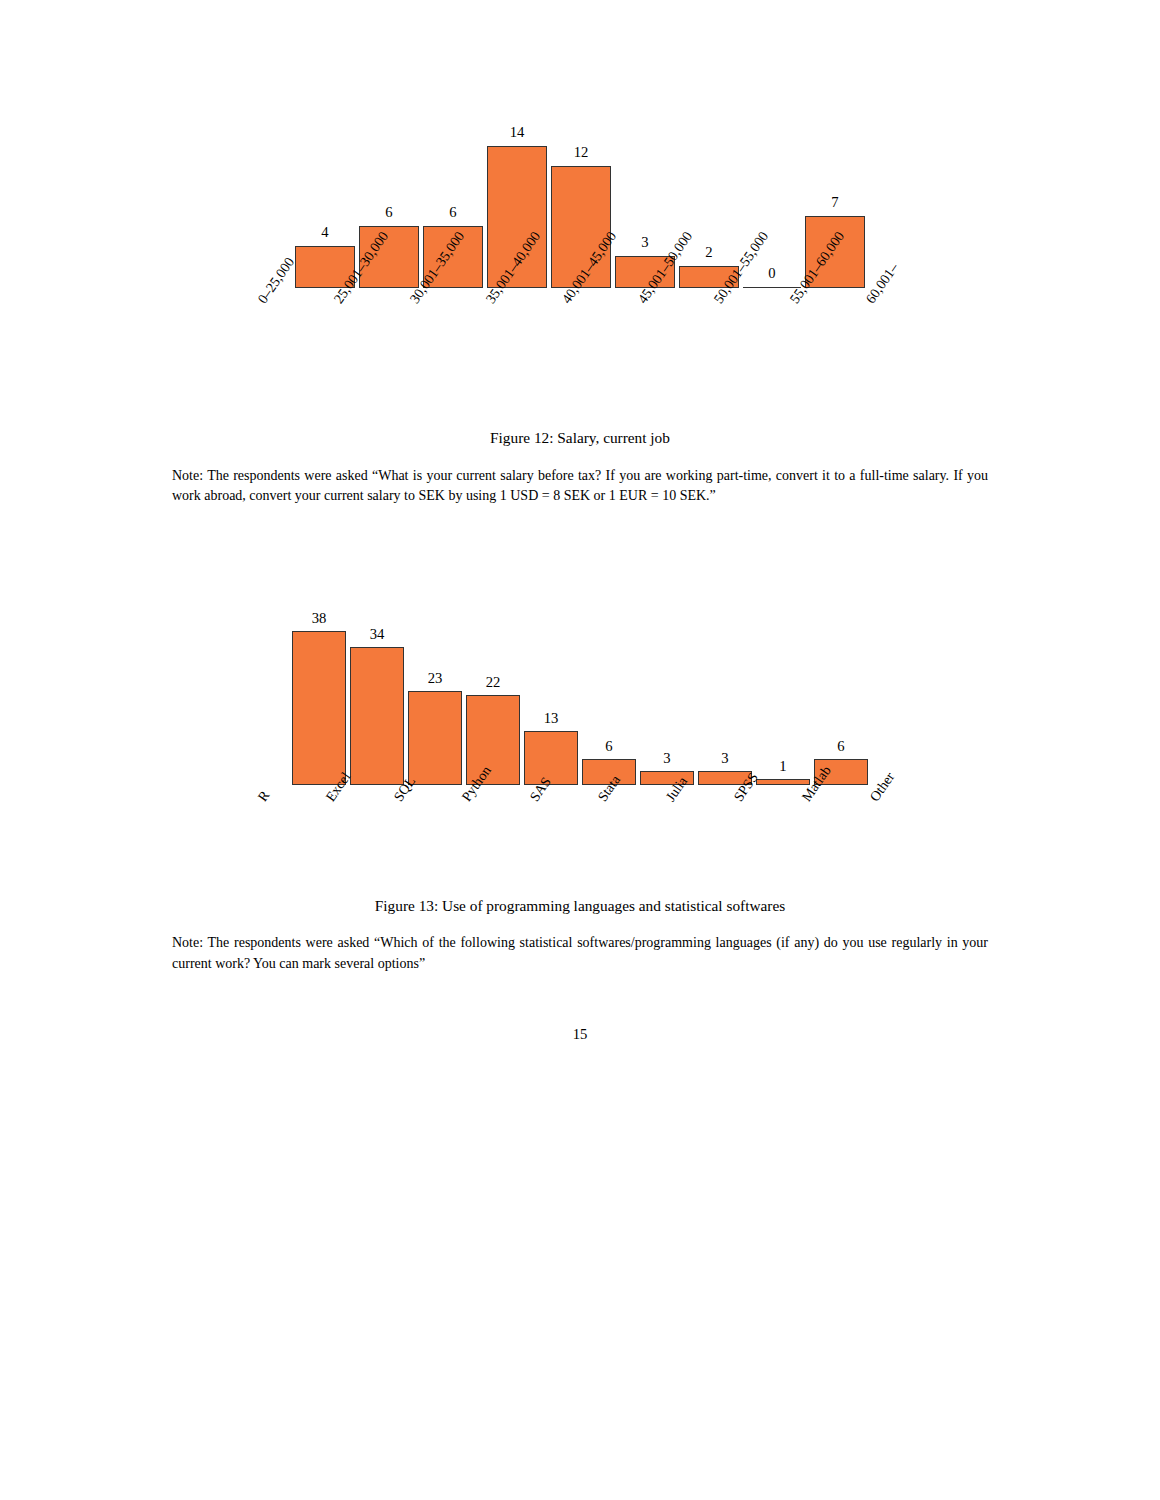4
6
6
14
12
3
2
0
7
0–25,000
25,001–30,000
30,001–35,000
35,001–40,000
40,001–45,000
45,001–50,000
50,001–55,000
55,001–60,000
60,001–
Figure 12: Salary, current job
Note: The respondents were asked “What is your current salary before tax? If you are working part-time, convert it to a full-time salary. If you work abroad, convert your current salary to SEK by using 1 USD = 8 SEK or 1 EUR = 10 SEK.”
38
34
23
22
13
6
3
3
1
6
R
Excel
SQL
Python
SAS
Stata
Julia
SPSS
Matlab
Other
Figure 13: Use of programming languages and statistical softwares
Note: The respondents were asked “Which of the following statistical softwares/programming languages (if any) do you use regularly in your current work? You can mark several options”
15